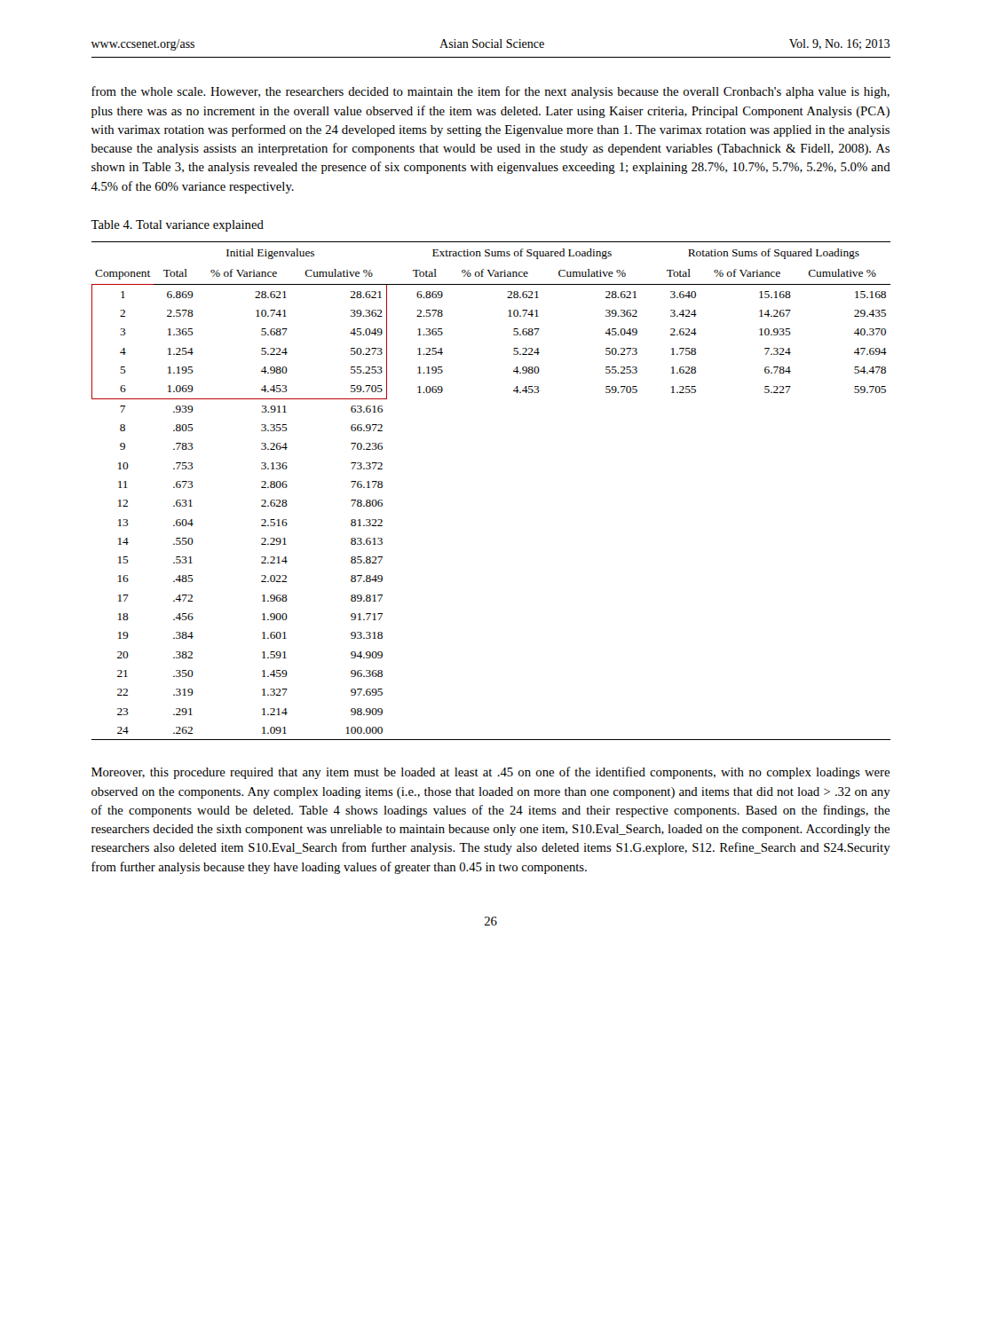www.ccsenet.org/ass
Asian Social Science
Vol. 9, No. 16; 2013
from the whole scale. However, the researchers decided to maintain the item for the next analysis because the overall Cronbach's alpha value is high, plus there was as no increment in the overall value observed if the item was deleted. Later using Kaiser criteria, Principal Component Analysis (PCA) with varimax rotation was performed on the 24 developed items by setting the Eigenvalue more than 1. The varimax rotation was applied in the analysis because the analysis assists an interpretation for components that would be used in the study as dependent variables (Tabachnick & Fidell, 2008). As shown in Table 3, the analysis revealed the presence of six components with eigenvalues exceeding 1; explaining 28.7%, 10.7%, 5.7%, 5.2%, 5.0% and 4.5% of the 60% variance respectively.
Table 4. Total variance explained
| Component | Initial Eigenvalues | | Extraction Sums of Squared Loadings | | Rotation Sums of Squared Loadings |
| --- | --- | --- | --- | --- | --- |
| Total | % of Variance | Cumulative % | | Total | % of Variance | Cumulative % | | Total | % of Variance | Cumulative % |
| 1 | 6.869 | 28.621 | 28.621 | | 6.869 | 28.621 | 28.621 | | 3.640 | 15.168 | 15.168 |
| 2 | 2.578 | 10.741 | 39.362 | | 2.578 | 10.741 | 39.362 | | 3.424 | 14.267 | 29.435 |
| 3 | 1.365 | 5.687 | 45.049 | | 1.365 | 5.687 | 45.049 | | 2.624 | 10.935 | 40.370 |
| 4 | 1.254 | 5.224 | 50.273 | | 1.254 | 5.224 | 50.273 | | 1.758 | 7.324 | 47.694 |
| 5 | 1.195 | 4.980 | 55.253 | | 1.195 | 4.980 | 55.253 | | 1.628 | 6.784 | 54.478 |
| 6 | 1.069 | 4.453 | 59.705 | | 1.069 | 4.453 | 59.705 | | 1.255 | 5.227 | 59.705 |
| 7 | .939 | 3.911 | 63.616 | | | | | | | | |
| 8 | .805 | 3.355 | 66.972 | | | | | | | | |
| 9 | .783 | 3.264 | 70.236 | | | | | | | | |
| 10 | .753 | 3.136 | 73.372 | | | | | | | | |
| 11 | .673 | 2.806 | 76.178 | | | | | | | | |
| 12 | .631 | 2.628 | 78.806 | | | | | | | | |
| 13 | .604 | 2.516 | 81.322 | | | | | | | | |
| 14 | .550 | 2.291 | 83.613 | | | | | | | | |
| 15 | .531 | 2.214 | 85.827 | | | | | | | | |
| 16 | .485 | 2.022 | 87.849 | | | | | | | | |
| 17 | .472 | 1.968 | 89.817 | | | | | | | | |
| 18 | .456 | 1.900 | 91.717 | | | | | | | | |
| 19 | .384 | 1.601 | 93.318 | | | | | | | | |
| 20 | .382 | 1.591 | 94.909 | | | | | | | | |
| 21 | .350 | 1.459 | 96.368 | | | | | | | | |
| 22 | .319 | 1.327 | 97.695 | | | | | | | | |
| 23 | .291 | 1.214 | 98.909 | | | | | | | | |
| 24 | .262 | 1.091 | 100.000 | | | | | | | | |
Moreover, this procedure required that any item must be loaded at least at .45 on one of the identified components, with no complex loadings were observed on the components. Any complex loading items (i.e., those that loaded on more than one component) and items that did not load > .32 on any of the components would be deleted. Table 4 shows loadings values of the 24 items and their respective components. Based on the findings, the researchers decided the sixth component was unreliable to maintain because only one item, S10.Eval_Search, loaded on the component. Accordingly the researchers also deleted item S10.Eval_Search from further analysis. The study also deleted items S1.G.explore, S12. Refine_Search and S24.Security from further analysis because they have loading values of greater than 0.45 in two components.
26